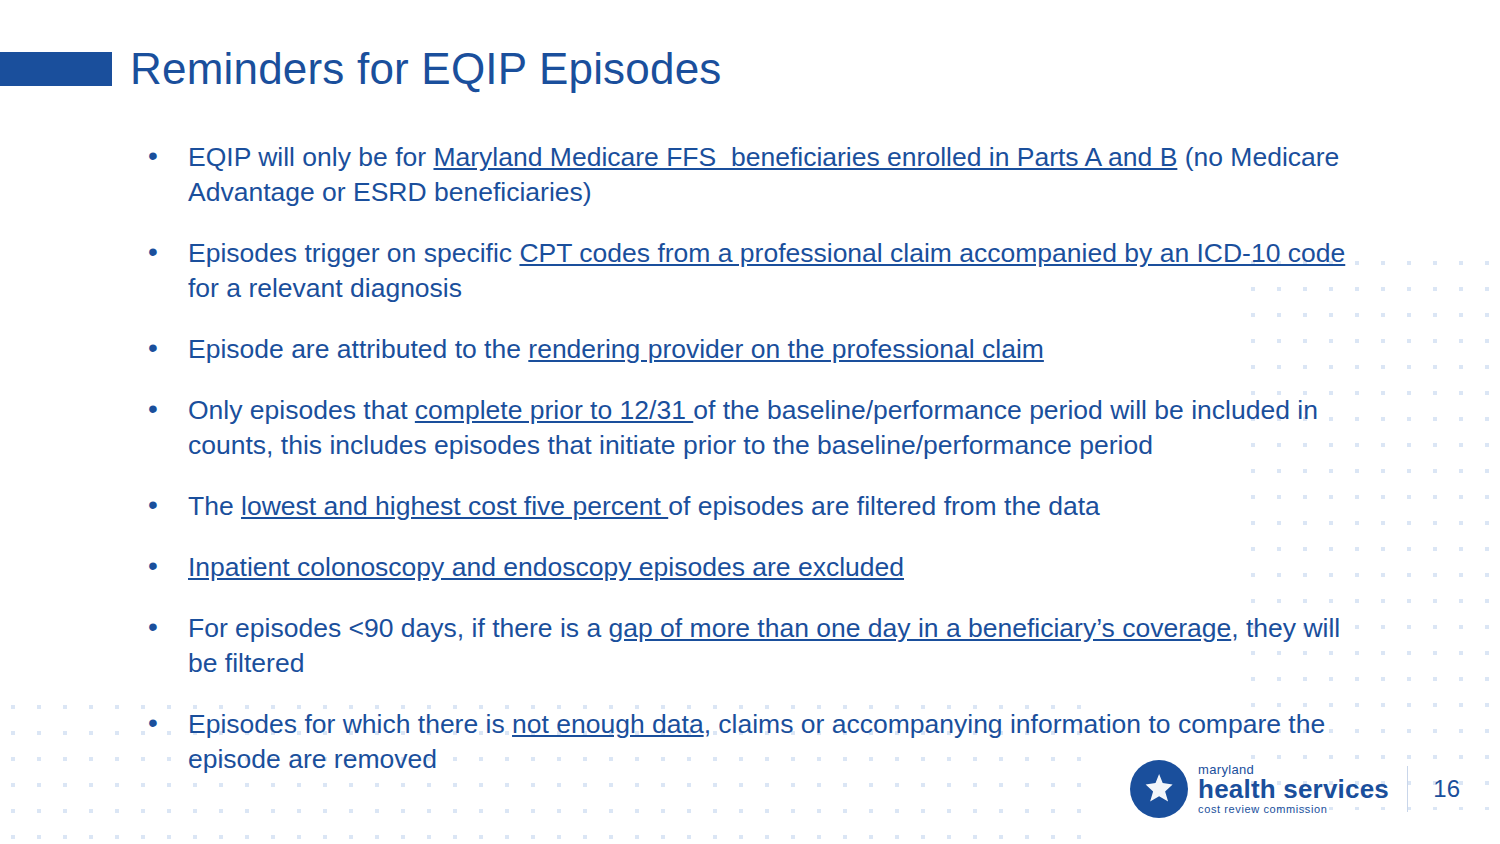Reminders for EQIP Episodes
EQIP will only be for Maryland Medicare FFS beneficiaries enrolled in Parts A and B (no Medicare Advantage or ESRD beneficiaries)
Episodes trigger on specific CPT codes from a professional claim accompanied by an ICD-10 code for a relevant diagnosis
Episode are attributed to the rendering provider on the professional claim
Only episodes that complete prior to 12/31 of the baseline/performance period will be included in counts, this includes episodes that initiate prior to the baseline/performance period
The lowest and highest cost five percent of episodes are filtered from the data
Inpatient colonoscopy and endoscopy episodes are excluded
For episodes <90 days, if there is a gap of more than one day in a beneficiary’s coverage, they will be filtered
Episodes for which there is not enough data, claims or accompanying information to compare the episode are removed
maryland
health services
cost review commission
16